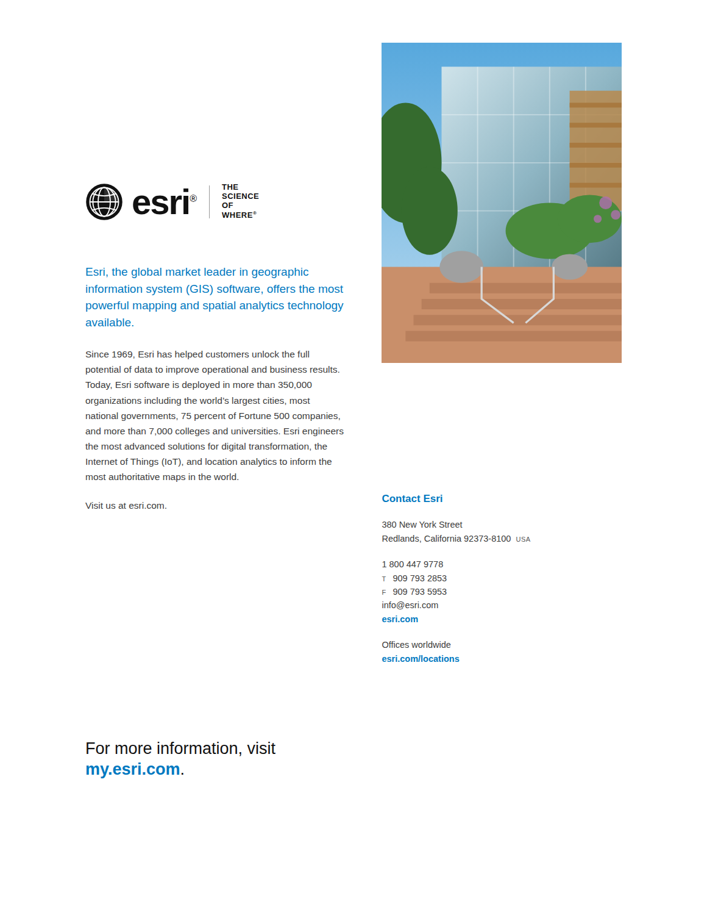esri®
The
Science
of
Where®
Esri, the global market leader in geographic information system (GIS) software, offers the most powerful mapping and spatial analytics technology available.
Since 1969, Esri has helped customers unlock the full potential of data to improve operational and business results. Today, Esri software is deployed in more than 350,000 organizations including the world’s largest cities, most national governments, 75 percent of Fortune 500 companies, and more than 7,000 colleges and universities. Esri engineers the most advanced solutions for digital transformation, the Internet of Things (IoT), and location analytics to inform the most authoritative maps in the world.
Visit us at esri.com.
Contact Esri
380 New York Street
Redlands, California 92373-8100 usa
1 800 447 9778
t 909 793 2853
f 909 793 5953
info@esri.com
esri.com
Offices worldwide
esri.com/locations
For more information, visit
my.esri.com.